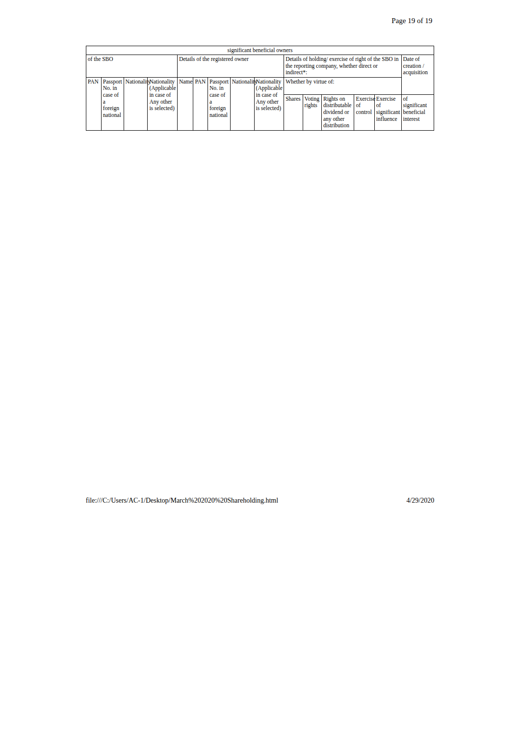Page 19 of 19
| significant beneficial owners |
| --- |
| of the SBO | Details of the registered owner | Details of holding/ exercise of right of the SBO in the reporting company, whether direct or indirect*: | Date of creation / acquisition |
| PAN | Passport No. in case of a foreign national | Nationality | Nationality (Applicable in case of Any other is selected) | Name | PAN | Passport No. in case of a foreign national | Nationality | Nationality (Applicable in case of Any other is selected) | Whether by virtue of: |
| Shares | Voting rights | Rights on distributable dividend or any other distribution | Exercise of control | Exercise of significant influence | of significant beneficial interest |
file:///C:/Users/AC-1/Desktop/March%202020%20Shareholding.html 4/29/2020